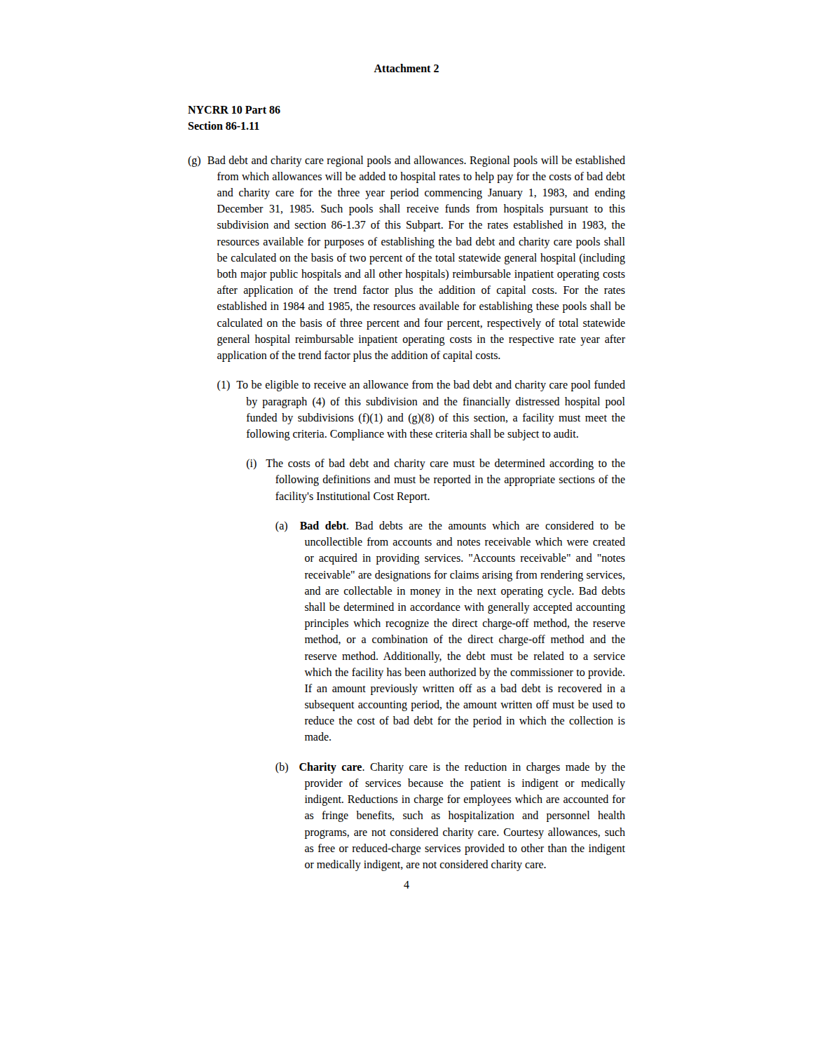Attachment 2
NYCRR 10 Part 86
Section 86-1.11
(g) Bad debt and charity care regional pools and allowances. Regional pools will be established from which allowances will be added to hospital rates to help pay for the costs of bad debt and charity care for the three year period commencing January 1, 1983, and ending December 31, 1985. Such pools shall receive funds from hospitals pursuant to this subdivision and section 86-1.37 of this Subpart. For the rates established in 1983, the resources available for purposes of establishing the bad debt and charity care pools shall be calculated on the basis of two percent of the total statewide general hospital (including both major public hospitals and all other hospitals) reimbursable inpatient operating costs after application of the trend factor plus the addition of capital costs. For the rates established in 1984 and 1985, the resources available for establishing these pools shall be calculated on the basis of three percent and four percent, respectively of total statewide general hospital reimbursable inpatient operating costs in the respective rate year after application of the trend factor plus the addition of capital costs.
(1) To be eligible to receive an allowance from the bad debt and charity care pool funded by paragraph (4) of this subdivision and the financially distressed hospital pool funded by subdivisions (f)(1) and (g)(8) of this section, a facility must meet the following criteria. Compliance with these criteria shall be subject to audit.
(i) The costs of bad debt and charity care must be determined according to the following definitions and must be reported in the appropriate sections of the facility's Institutional Cost Report.
(a) Bad debt. Bad debts are the amounts which are considered to be uncollectible from accounts and notes receivable which were created or acquired in providing services. "Accounts receivable" and "notes receivable" are designations for claims arising from rendering services, and are collectable in money in the next operating cycle. Bad debts shall be determined in accordance with generally accepted accounting principles which recognize the direct charge-off method, the reserve method, or a combination of the direct charge-off method and the reserve method. Additionally, the debt must be related to a service which the facility has been authorized by the commissioner to provide. If an amount previously written off as a bad debt is recovered in a subsequent accounting period, the amount written off must be used to reduce the cost of bad debt for the period in which the collection is made.
(b) Charity care. Charity care is the reduction in charges made by the provider of services because the patient is indigent or medically indigent. Reductions in charge for employees which are accounted for as fringe benefits, such as hospitalization and personnel health programs, are not considered charity care. Courtesy allowances, such as free or reduced-charge services provided to other than the indigent or medically indigent, are not considered charity care.
4